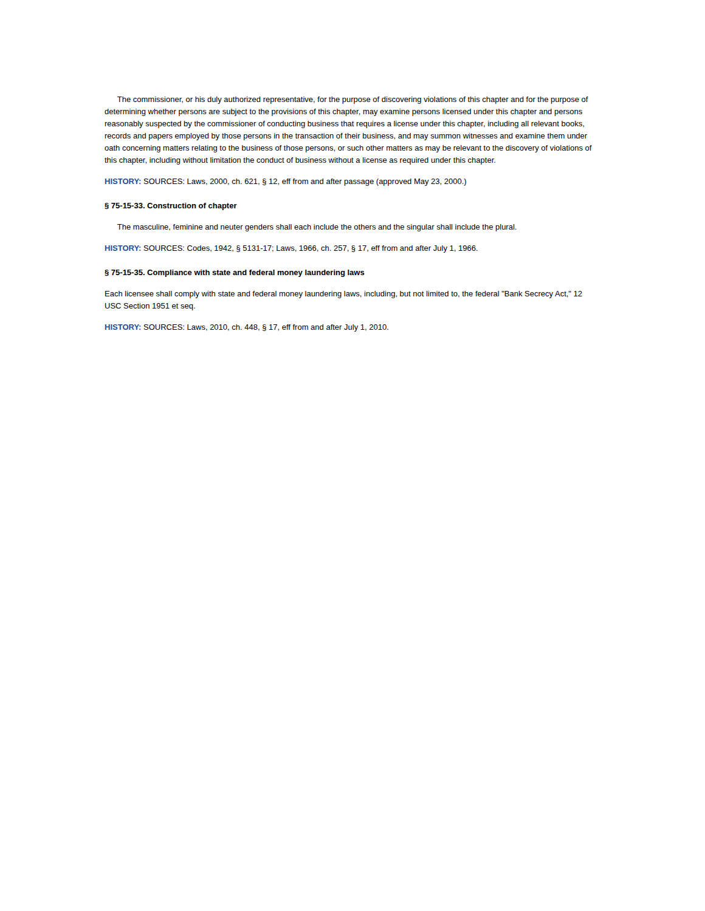The commissioner, or his duly authorized representative, for the purpose of discovering violations of this chapter and for the purpose of determining whether persons are subject to the provisions of this chapter, may examine persons licensed under this chapter and persons reasonably suspected by the commissioner of conducting business that requires a license under this chapter, including all relevant books, records and papers employed by those persons in the transaction of their business, and may summon witnesses and examine them under oath concerning matters relating to the business of those persons, or such other matters as may be relevant to the discovery of violations of this chapter, including without limitation the conduct of business without a license as required under this chapter.
HISTORY: SOURCES: Laws, 2000, ch. 621, § 12, eff from and after passage (approved May 23, 2000.)
§ 75-15-33. Construction of chapter
The masculine, feminine and neuter genders shall each include the others and the singular shall include the plural.
HISTORY: SOURCES: Codes, 1942, § 5131-17; Laws, 1966, ch. 257, § 17, eff from and after July 1, 1966.
§ 75-15-35. Compliance with state and federal money laundering laws
Each licensee shall comply with state and federal money laundering laws, including, but not limited to, the federal "Bank Secrecy Act," 12 USC Section 1951 et seq.
HISTORY: SOURCES: Laws, 2010, ch. 448, § 17, eff from and after July 1, 2010.